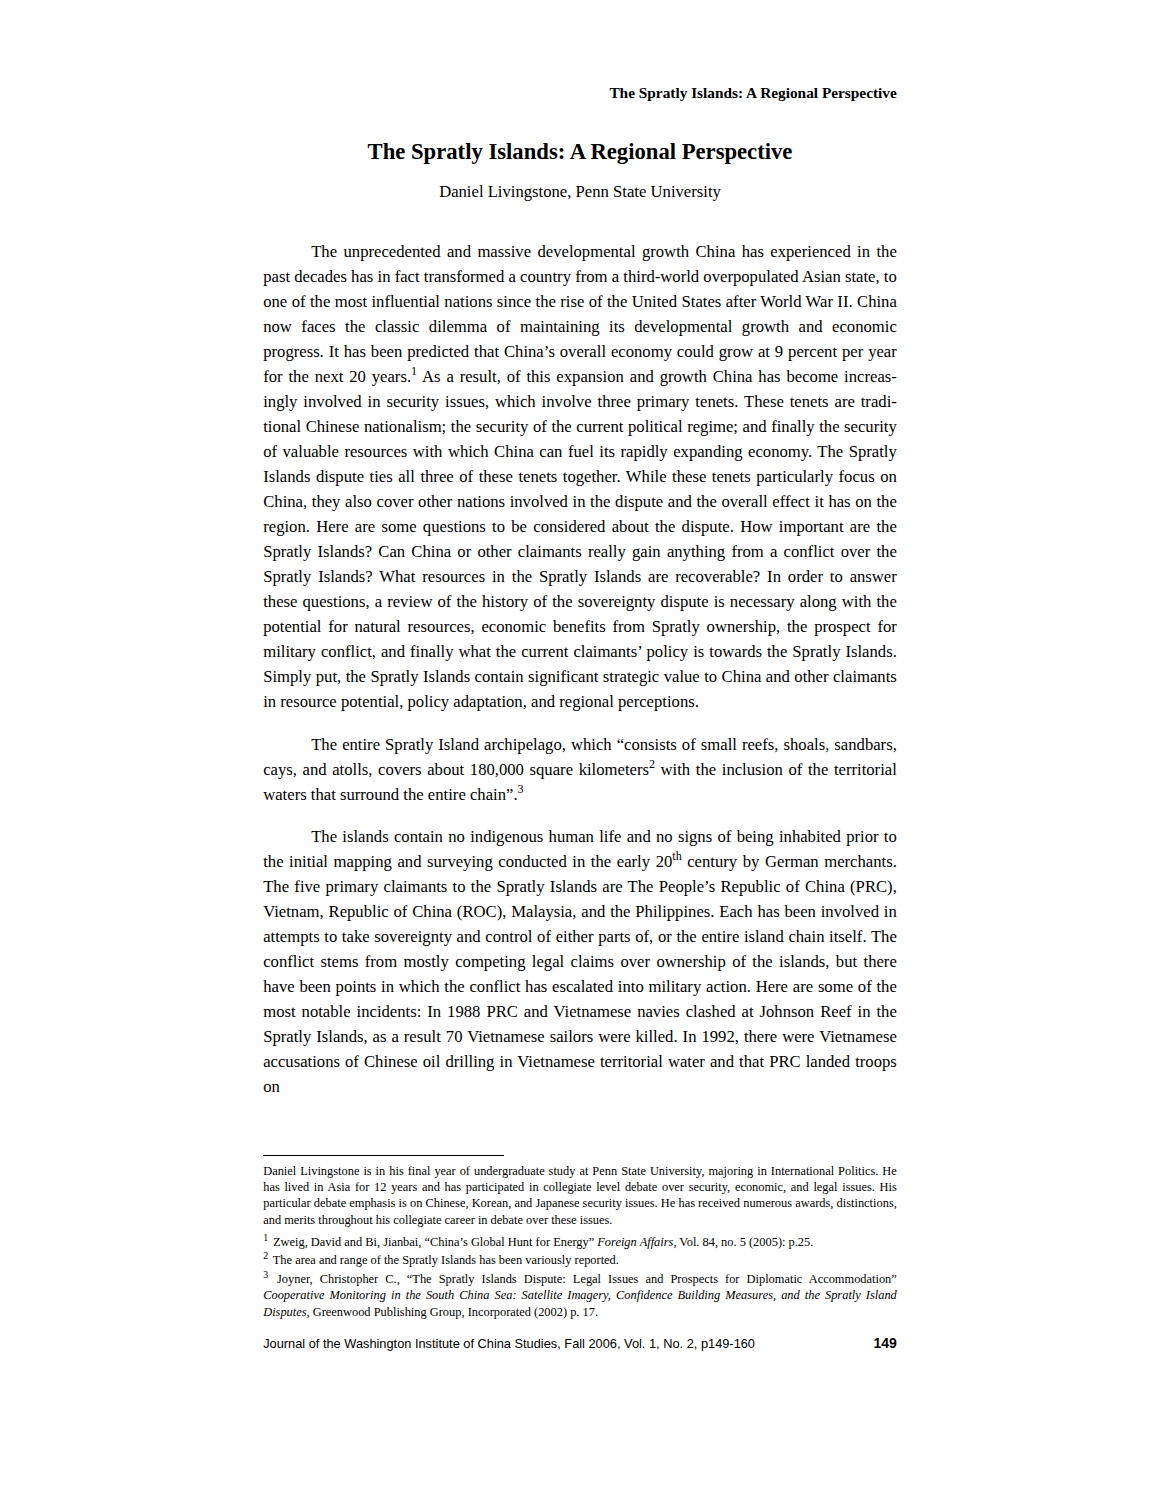The Spratly Islands: A Regional Perspective
The Spratly Islands: A Regional Perspective
Daniel Livingstone, Penn State University
The unprecedented and massive developmental growth China has experienced in the past decades has in fact transformed a country from a third-world overpopulated Asian state, to one of the most influential nations since the rise of the United States after World War II. China now faces the classic dilemma of maintaining its developmental growth and economic progress. It has been predicted that China’s overall economy could grow at 9 percent per year for the next 20 years.1 As a result, of this expansion and growth China has become increasingly involved in security issues, which involve three primary tenets. These tenets are traditional Chinese nationalism; the security of the current political regime; and finally the security of valuable resources with which China can fuel its rapidly expanding economy. The Spratly Islands dispute ties all three of these tenets together. While these tenets particularly focus on China, they also cover other nations involved in the dispute and the overall effect it has on the region. Here are some questions to be considered about the dispute. How important are the Spratly Islands? Can China or other claimants really gain anything from a conflict over the Spratly Islands? What resources in the Spratly Islands are recoverable? In order to answer these questions, a review of the history of the sovereignty dispute is necessary along with the potential for natural resources, economic benefits from Spratly ownership, the prospect for military conflict, and finally what the current claimants’ policy is towards the Spratly Islands. Simply put, the Spratly Islands contain significant strategic value to China and other claimants in resource potential, policy adaptation, and regional perceptions.
The entire Spratly Island archipelago, which “consists of small reefs, shoals, sandbars, cays, and atolls, covers about 180,000 square kilometers2 with the inclusion of the territorial waters that surround the entire chain”.3
The islands contain no indigenous human life and no signs of being inhabited prior to the initial mapping and surveying conducted in the early 20th century by German merchants. The five primary claimants to the Spratly Islands are The People’s Republic of China (PRC), Vietnam, Republic of China (ROC), Malaysia, and the Philippines. Each has been involved in attempts to take sovereignty and control of either parts of, or the entire island chain itself. The conflict stems from mostly competing legal claims over ownership of the islands, but there have been points in which the conflict has escalated into military action. Here are some of the most notable incidents: In 1988 PRC and Vietnamese navies clashed at Johnson Reef in the Spratly Islands, as a result 70 Vietnamese sailors were killed. In 1992, there were Vietnamese accusations of Chinese oil drilling in Vietnamese territorial water and that PRC landed troops on
Daniel Livingstone is in his final year of undergraduate study at Penn State University, majoring in International Politics. He has lived in Asia for 12 years and has participated in collegiate level debate over security, economic, and legal issues. His particular debate emphasis is on Chinese, Korean, and Japanese security issues. He has received numerous awards, distinctions, and merits throughout his collegiate career in debate over these issues.
1 Zweig, David and Bi, Jianbai, “China’s Global Hunt for Energy” Foreign Affairs, Vol. 84, no. 5 (2005): p.25.
2 The area and range of the Spratly Islands has been variously reported.
3 Joyner, Christopher C., “The Spratly Islands Dispute: Legal Issues and Prospects for Diplomatic Accommodation” Cooperative Monitoring in the South China Sea: Satellite Imagery, Confidence Building Measures, and the Spratly Island Disputes, Greenwood Publishing Group, Incorporated (2002) p. 17.
Journal of the Washington Institute of China Studies, Fall 2006, Vol. 1, No. 2, p149-160 149